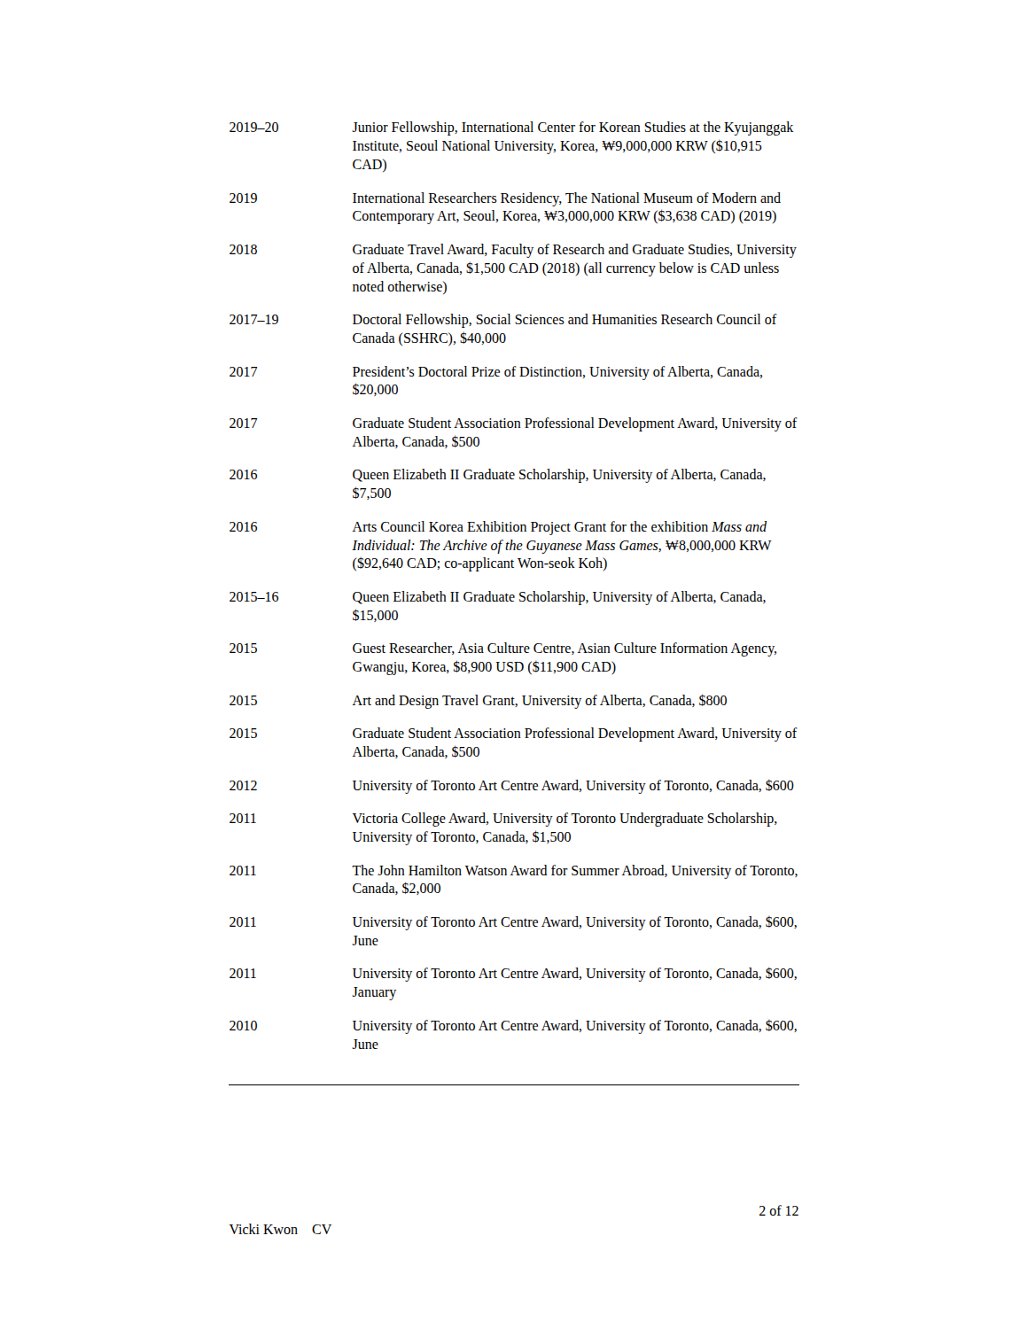| 2019–20 | Junior Fellowship, International Center for Korean Studies at the Kyujanggak Institute, Seoul National University, Korea, ₩9,000,000 KRW ($10,915 CAD) |
| 2019 | International Researchers Residency, The National Museum of Modern and Contemporary Art, Seoul, Korea, ₩3,000,000 KRW ($3,638 CAD) (2019) |
| 2018 | Graduate Travel Award, Faculty of Research and Graduate Studies, University of Alberta, Canada, $1,500 CAD (2018) (all currency below is CAD unless noted otherwise) |
| 2017–19 | Doctoral Fellowship, Social Sciences and Humanities Research Council of Canada (SSHRC), $40,000 |
| 2017 | President’s Doctoral Prize of Distinction, University of Alberta, Canada, $20,000 |
| 2017 | Graduate Student Association Professional Development Award, University of Alberta, Canada, $500 |
| 2016 | Queen Elizabeth II Graduate Scholarship, University of Alberta, Canada, $7,500 |
| 2016 | Arts Council Korea Exhibition Project Grant for the exhibition Mass and Individual: The Archive of the Guyanese Mass Games , ₩8,000,000 KRW ($92,640 CAD; co-applicant Won-seok Koh) |
| 2015–16 | Queen Elizabeth II Graduate Scholarship, University of Alberta, Canada, $15,000 |
| 2015 | Guest Researcher, Asia Culture Centre, Asian Culture Information Agency, Gwangju, Korea, $8,900 USD ($11,900 CAD) |
| 2015 | Art and Design Travel Grant, University of Alberta, Canada, $800 |
| 2015 | Graduate Student Association Professional Development Award, University of Alberta, Canada, $500 |
| 2012 | University of Toronto Art Centre Award, University of Toronto, Canada, $600 |
| 2011 | Victoria College Award, University of Toronto Undergraduate Scholarship, University of Toronto, Canada, $1,500 |
| 2011 | The John Hamilton Watson Award for Summer Abroad, University of Toronto, Canada, $2,000 |
| 2011 | University of Toronto Art Centre Award, University of Toronto, Canada, $600, June |
| 2011 | University of Toronto Art Centre Award, University of Toronto, Canada, $600, January |
| 2010 | University of Toronto Art Centre Award, University of Toronto, Canada, $600, June |
Vicki Kwon CV 2 of 12